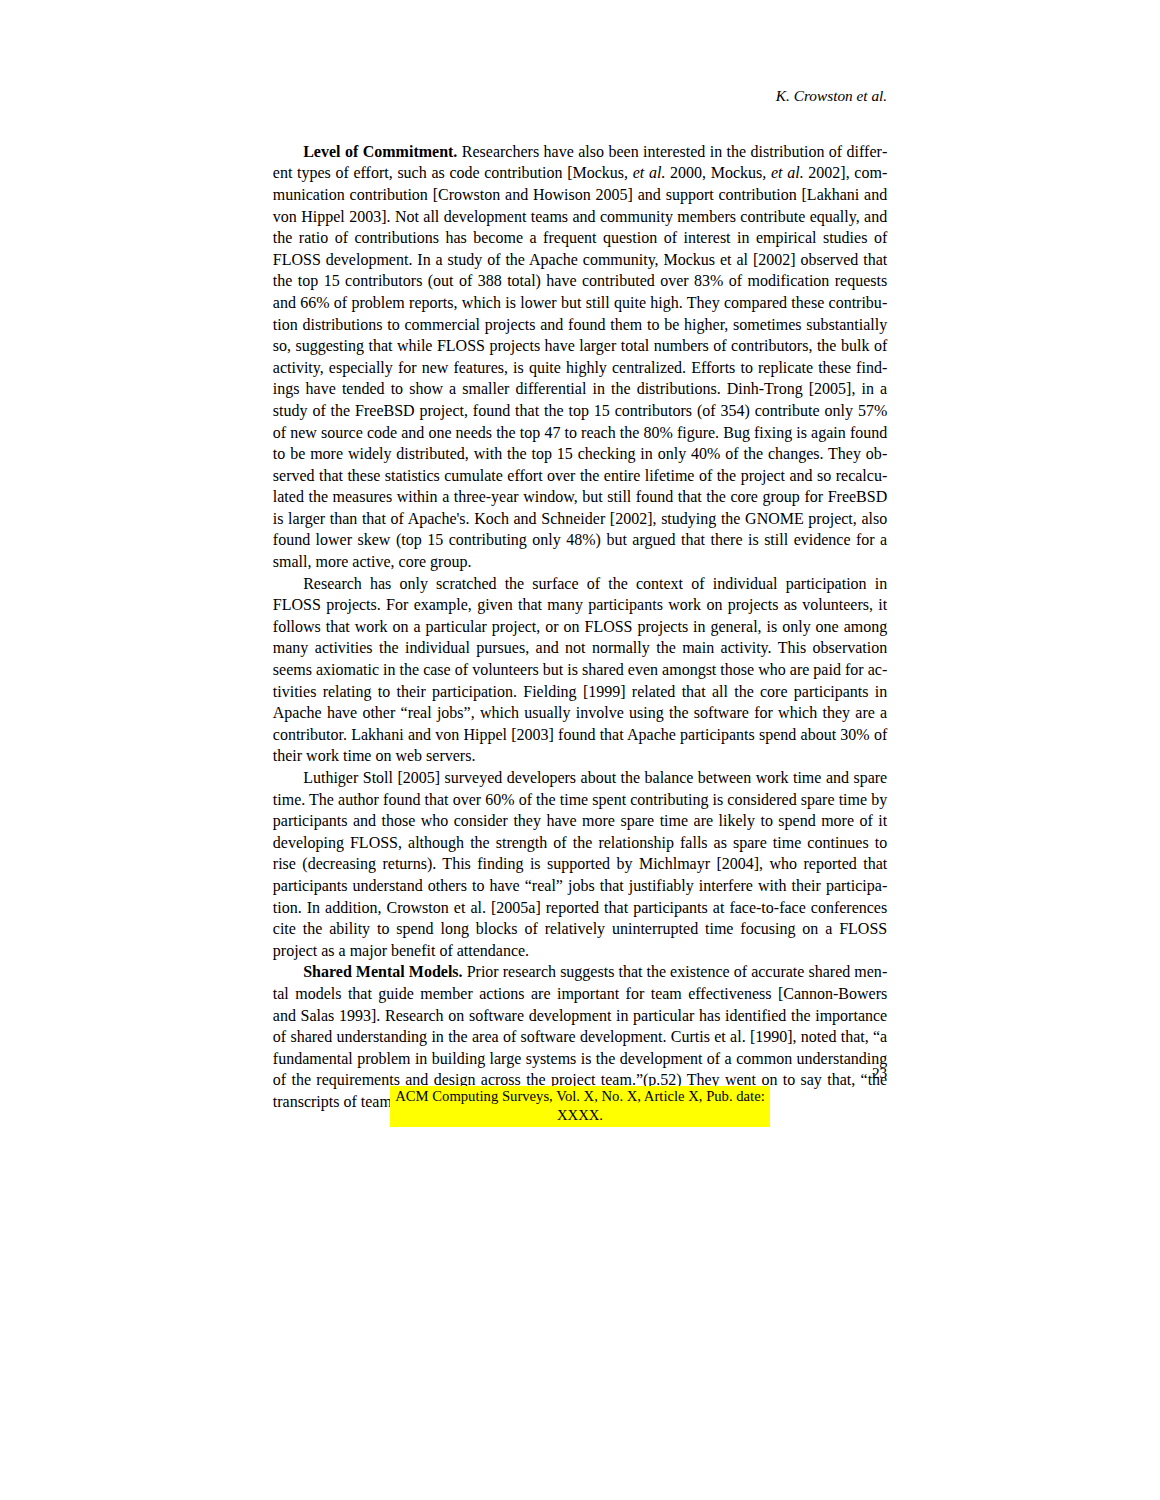K. Crowston et al.
Level of Commitment. Researchers have also been interested in the distribution of different types of effort, such as code contribution [Mockus, et al. 2000, Mockus, et al. 2002], communication contribution [Crowston and Howison 2005] and support contribution [Lakhani and von Hippel 2003]. Not all development teams and community members contribute equally, and the ratio of contributions has become a frequent question of interest in empirical studies of FLOSS development. In a study of the Apache community, Mockus et al [2002] observed that the top 15 contributors (out of 388 total) have contributed over 83% of modification requests and 66% of problem reports, which is lower but still quite high. They compared these contribution distributions to commercial projects and found them to be higher, sometimes substantially so, suggesting that while FLOSS projects have larger total numbers of contributors, the bulk of activity, especially for new features, is quite highly centralized. Efforts to replicate these findings have tended to show a smaller differential in the distributions. Dinh-Trong [2005], in a study of the FreeBSD project, found that the top 15 contributors (of 354) contribute only 57% of new source code and one needs the top 47 to reach the 80% figure. Bug fixing is again found to be more widely distributed, with the top 15 checking in only 40% of the changes. They observed that these statistics cumulate effort over the entire lifetime of the project and so recalculated the measures within a three-year window, but still found that the core group for FreeBSD is larger than that of Apache's. Koch and Schneider [2002], studying the GNOME project, also found lower skew (top 15 contributing only 48%) but argued that there is still evidence for a small, more active, core group.
Research has only scratched the surface of the context of individual participation in FLOSS projects. For example, given that many participants work on projects as volunteers, it follows that work on a particular project, or on FLOSS projects in general, is only one among many activities the individual pursues, and not normally the main activity. This observation seems axiomatic in the case of volunteers but is shared even amongst those who are paid for activities relating to their participation. Fielding [1999] related that all the core participants in Apache have other “real jobs”, which usually involve using the software for which they are a contributor. Lakhani and von Hippel [2003] found that Apache participants spend about 30% of their work time on web servers.
Luthiger Stoll [2005] surveyed developers about the balance between work time and spare time. The author found that over 60% of the time spent contributing is considered spare time by participants and those who consider they have more spare time are likely to spend more of it developing FLOSS, although the strength of the relationship falls as spare time continues to rise (decreasing returns). This finding is supported by Michlmayr [2004], who reported that participants understand others to have “real” jobs that justifiably interfere with their participation. In addition, Crowston et al. [2005a] reported that participants at face-to-face conferences cite the ability to spend long blocks of relatively uninterrupted time focusing on a FLOSS project as a major benefit of attendance.
Shared Mental Models. Prior research suggests that the existence of accurate shared mental models that guide member actions are important for team effectiveness [Cannon-Bowers and Salas 1993]. Research on software development in particular has identified the importance of shared understanding in the area of software development. Curtis et al. [1990], noted that, “a fundamental problem in building large systems is the development of a common understanding of the requirements and design across the project team.”(p.52) They went on to say that, “the transcripts of team meetings reveal the large amounts of
23
ACM Computing Surveys, Vol. X, No. X, Article X, Pub. date: XXXX.